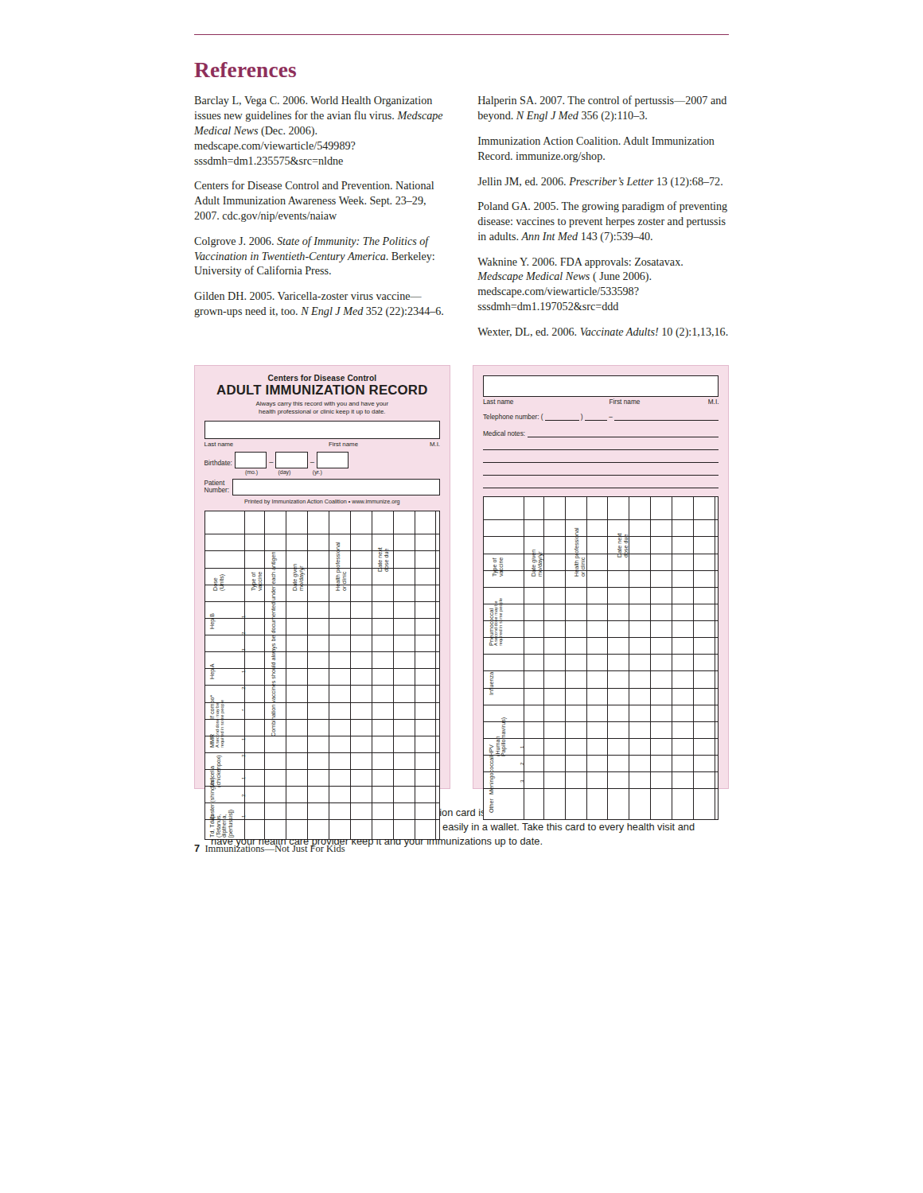References
Barclay L, Vega C. 2006. World Health Organization issues new guidelines for the avian flu virus. Medscape Medical News (Dec. 2006). medscape.com/viewarticle/549989?sssdmh=dm1.235575&src=nldne
Centers for Disease Control and Prevention. National Adult Immunization Awareness Week. Sept. 23–29, 2007. cdc.gov/nip/events/naiaw
Colgrove J. 2006. State of Immunity: The Politics of Vaccination in Twentieth-Century America. Berkeley: University of California Press.
Gilden DH. 2005. Varicella-zoster virus vaccine—grown-ups need it, too. N Engl J Med 352 (22):2344–6.
Halperin SA. 2007. The control of pertussis—2007 and beyond. N Engl J Med 356 (2):110–3.
Immunization Action Coalition. Adult Immunization Record. immunize.org/shop.
Jellin JM, ed. 2006. Prescriber’s Letter 13 (12):68–72.
Poland GA. 2005. The growing paradigm of preventing disease: vaccines to prevent herpes zoster and pertussis in adults. Ann Int Med 143 (7):539–40.
Waknine Y. 2006. FDA approvals: Zosatavax. Medscape Medical News ( June 2006). medscape.com/viewarticle/533598?sssdmh=dm1.197052&src=ddd
Wexter, DL, ed. 2006. Vaccinate Adults! 10 (2):1,13,16.
Centers for Disease Control
ADULT IMMUNIZATION RECORD
Always carry this record with you and have your
health professional or clinic keep it up to date.
Last name
First name
M.I.
Birthdate:
–
–
(mo.)(day)(yr.)
Patient
Number:
Printed by Immunization Action Coalition • www.immunize.org
Dose
(Units)
Type of
vaccine
Date given
mo/day/yr
Health professional
or clinic
Date next
dose due
Hep B
Hep A
If combo*
MMR
A second dose may be
required in some people
Varicella
(chickenpox)
Zoster (shingles)
Td, Tdap
(Tetanus,
diptheria,
[pertussis])
Combination vaccines should always be documented under each antigen.
1
2
3
1
2
*
1
2
1
2
1
Last name
First name
M.I.
Telephone number: ( ) –
Medical notes:
Type of
vaccine
Date given
mo/day/yr
Health professional
or clinic
Date next
dose due
Pneumococcal
A second dose may be
required in some people
Influenza
HPV
(Human
Papillomavirus)
Meningococcal
Other
1
2
3
To learn more about vaccines, visit www.vaccineinformation.org & www.immunize.org
Immunization Record Card. This adult immunization card is designed to facilitate personal record-keeping of all immunizations. It can be cut out and folded to fit easily in a wallet. Take this card to every health visit and have your health care provider keep it and your immunizations up to date.
7 Immunizations—Not Just For Kids